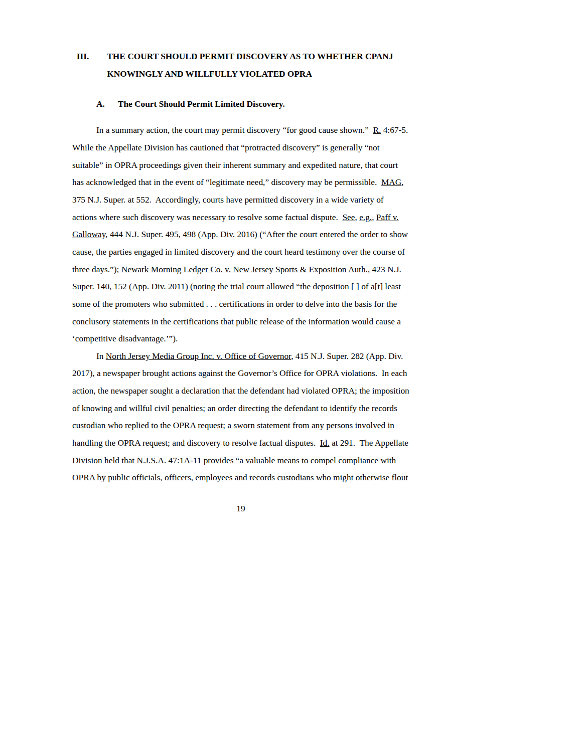III. The Court Should Permit Discovery as to Whether CPANJ Knowingly and Willfully Violated OPRA
A. The Court Should Permit Limited Discovery.
In a summary action, the court may permit discovery “for good cause shown.” R. 4:67-5. While the Appellate Division has cautioned that “protracted discovery” is generally “not suitable” in OPRA proceedings given their inherent summary and expedited nature, that court has acknowledged that in the event of “legitimate need,” discovery may be permissible. MAG, 375 N.J. Super. at 552. Accordingly, courts have permitted discovery in a wide variety of actions where such discovery was necessary to resolve some factual dispute. See, e.g., Paff v. Galloway, 444 N.J. Super. 495, 498 (App. Div. 2016) (“After the court entered the order to show cause, the parties engaged in limited discovery and the court heard testimony over the course of three days.”); Newark Morning Ledger Co. v. New Jersey Sports & Exposition Auth., 423 N.J. Super. 140, 152 (App. Div. 2011) (noting the trial court allowed “the deposition [ ] of a[t] least some of the promoters who submitted . . . certifications in order to delve into the basis for the conclusory statements in the certifications that public release of the information would cause a ‘competitive disadvantage.’”).
In North Jersey Media Group Inc. v. Office of Governor, 415 N.J. Super. 282 (App. Div. 2017), a newspaper brought actions against the Governor’s Office for OPRA violations. In each action, the newspaper sought a declaration that the defendant had violated OPRA; the imposition of knowing and willful civil penalties; an order directing the defendant to identify the records custodian who replied to the OPRA request; a sworn statement from any persons involved in handling the OPRA request; and discovery to resolve factual disputes. Id. at 291. The Appellate Division held that N.J.S.A. 47:1A-11 provides “a valuable means to compel compliance with OPRA by public officials, officers, employees and records custodians who might otherwise flout
19